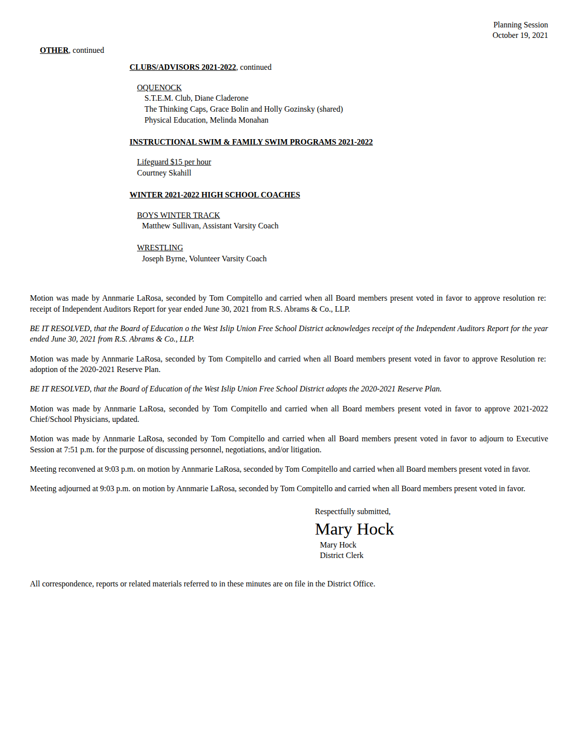Planning Session
October 19, 2021
OTHER, continued
CLUBS/ADVISORS 2021-2022, continued
OQUENOCK
S.T.E.M. Club, Diane Claderone
The Thinking Caps, Grace Bolin and Holly Gozinsky (shared)
Physical Education, Melinda Monahan
INSTRUCTIONAL SWIM & FAMILY SWIM PROGRAMS 2021-2022
Lifeguard $15 per hour
Courtney Skahill
WINTER 2021-2022 HIGH SCHOOL COACHES
BOYS WINTER TRACK
Matthew Sullivan, Assistant Varsity Coach
WRESTLING
Joseph Byrne, Volunteer Varsity Coach
Motion was made by Annmarie LaRosa, seconded by Tom Compitello and carried when all Board members present voted in favor to approve resolution re: receipt of Independent Auditors Report for year ended June 30, 2021 from R.S. Abrams & Co., LLP.
BE IT RESOLVED, that the Board of Education o the West Islip Union Free School District acknowledges receipt of the Independent Auditors Report for the year ended June 30, 2021 from R.S. Abrams & Co., LLP.
Motion was made by Annmarie LaRosa, seconded by Tom Compitello and carried when all Board members present voted in favor to approve Resolution re: adoption of the 2020-2021 Reserve Plan.
BE IT RESOLVED, that the Board of Education of the West Islip Union Free School District adopts the 2020-2021 Reserve Plan.
Motion was made by Annmarie LaRosa, seconded by Tom Compitello and carried when all Board members present voted in favor to approve 2021-2022 Chief/School Physicians, updated.
Motion was made by Annmarie LaRosa, seconded by Tom Compitello and carried when all Board members present voted in favor to adjourn to Executive Session at 7:51 p.m. for the purpose of discussing personnel, negotiations, and/or litigation.
Meeting reconvened at 9:03 p.m. on motion by Annmarie LaRosa, seconded by Tom Compitello and carried when all Board members present voted in favor.
Meeting adjourned at 9:03 p.m. on motion by Annmarie LaRosa, seconded by Tom Compitello and carried when all Board members present voted in favor.
Respectfully submitted,
Mary Hock
Mary Hock
District Clerk
All correspondence, reports or related materials referred to in these minutes are on file in the District Office.